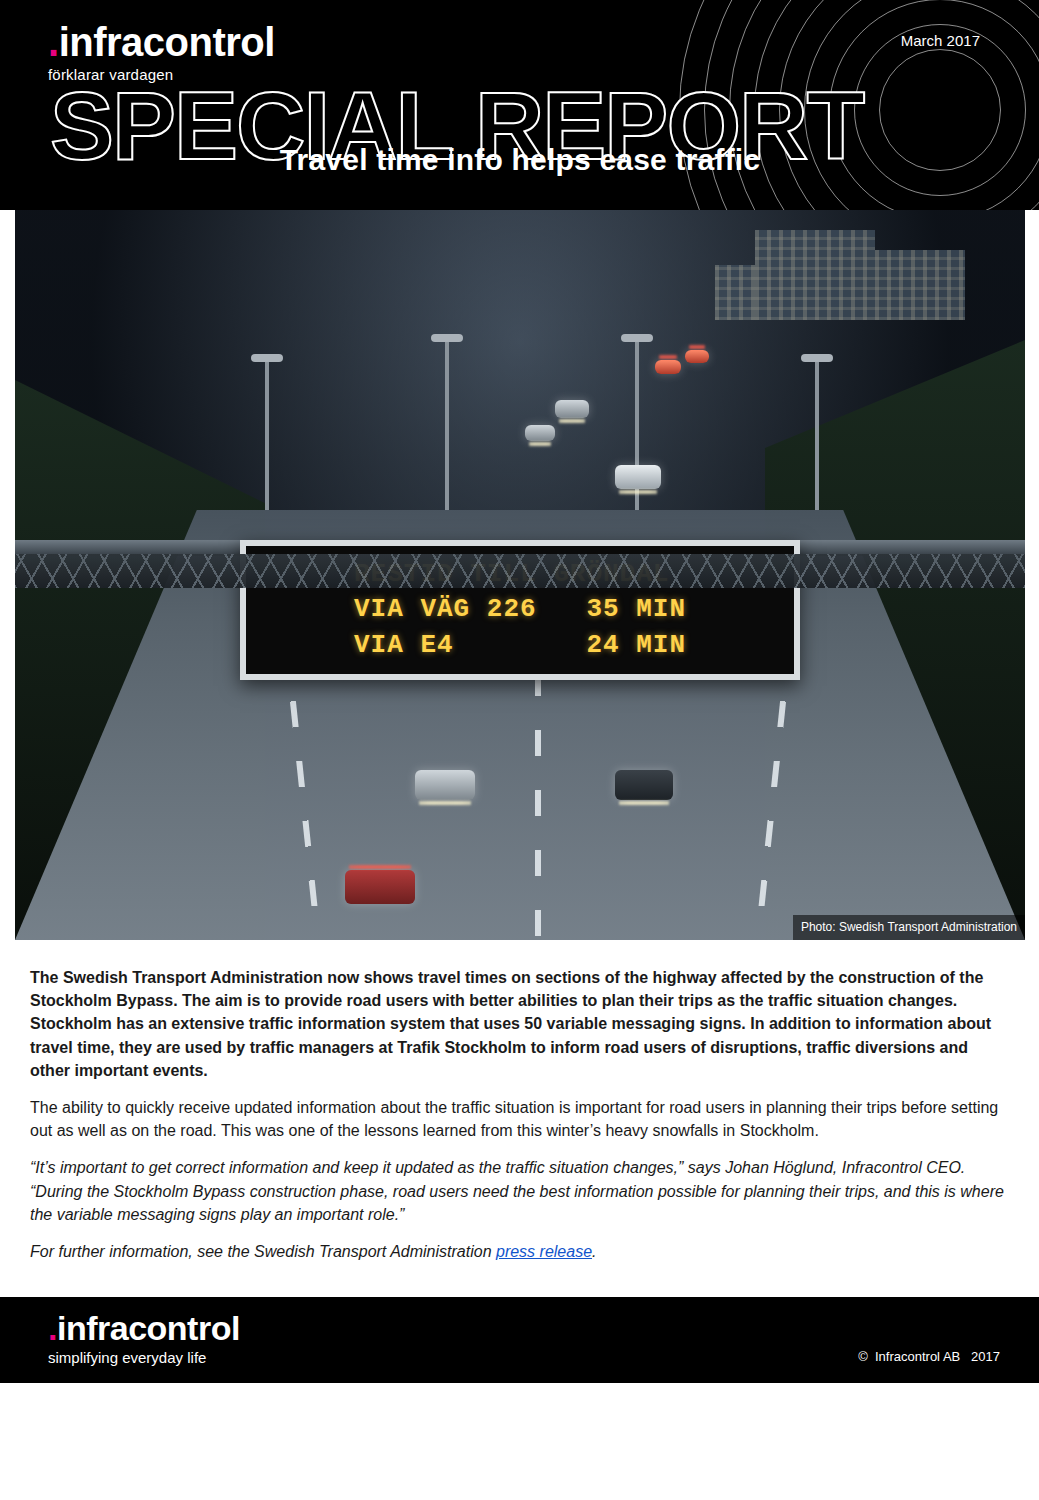. infracontrol
förklarar vardagen
March 2017
SPECIAL REPORT
Travel time info helps ease traffic
RESTID TILL GRÖNDAL VIA VÄG 226 35 MIN VIA E4 24 MIN
Photo: Swedish Transport Administration
The Swedish Transport Administration now shows travel times on sections of the highway affected by the construction of the Stockholm Bypass. The aim is to provide road users with better abilities to plan their trips as the traffic situation changes. Stockholm has an extensive traffic information system that uses 50 variable messaging signs. In addition to information about travel time, they are used by traffic managers at Trafik Stockholm to inform road users of disruptions, traffic diversions and other important events.
The ability to quickly receive updated information about the traffic situation is important for road users in planning their trips before setting out as well as on the road. This was one of the lessons learned from this winter’s heavy snowfalls in Stockholm.
“It’s important to get correct information and keep it updated as the traffic situation changes,” says Johan Höglund, Infracontrol CEO. “During the Stockholm Bypass construction phase, road users need the best information possible for planning their trips, and this is where the variable messaging signs play an important role.”
For further information, see the Swedish Transport Administration press release.
. infracontrol
simplifying everyday life
© Infracontrol AB 2017